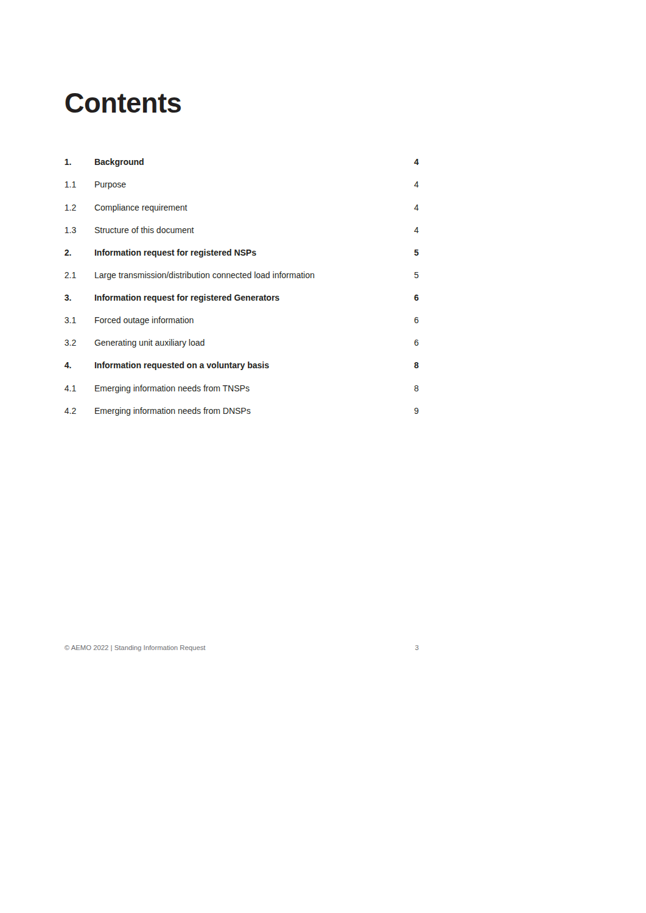Contents
| 1. | Background | 4 |
| 1.1 | Purpose | 4 |
| 1.2 | Compliance requirement | 4 |
| 1.3 | Structure of this document | 4 |
| 2. | Information request for registered NSPs | 5 |
| 2.1 | Large transmission/distribution connected load information | 5 |
| 3. | Information request for registered Generators | 6 |
| 3.1 | Forced outage information | 6 |
| 3.2 | Generating unit auxiliary load | 6 |
| 4. | Information requested on a voluntary basis | 8 |
| 4.1 | Emerging information needs from TNSPs | 8 |
| 4.2 | Emerging information needs from DNSPs | 9 |
© AEMO 2022 | Standing Information Request 3